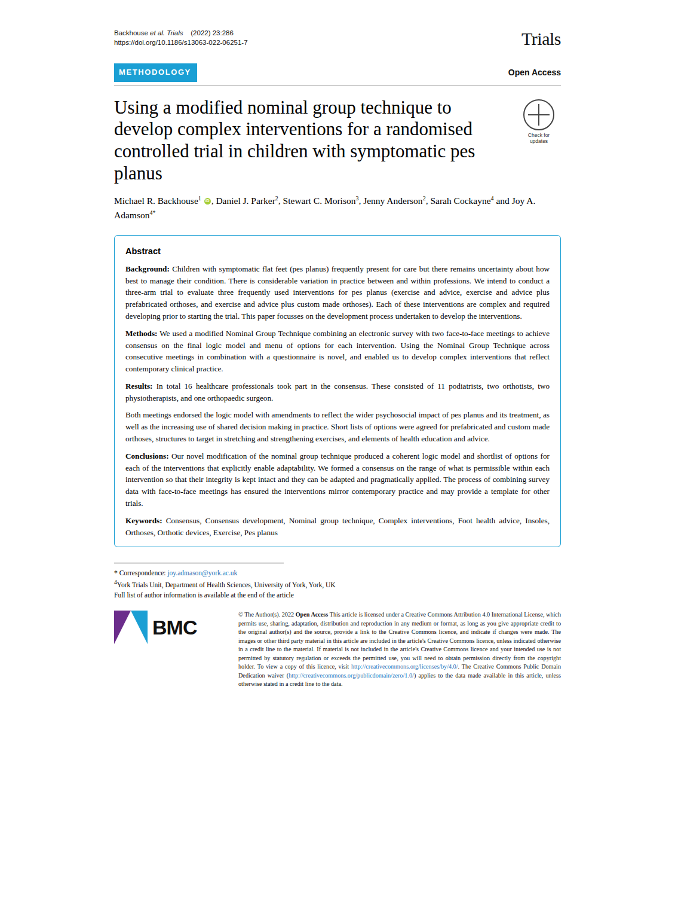Backhouse et al. Trials (2022) 23:286
https://doi.org/10.1186/s13063-022-06251-7
Trials
Methodology
Open Access
Using a modified nominal group technique to develop complex interventions for a randomised controlled trial in children with symptomatic pes planus
Check for
updates
Michael R. Backhouse1 , Daniel J. Parker2, Stewart C. Morison3, Jenny Anderson2, Sarah Cockayne4 and Joy A. Adamson4*
Abstract
Background: Children with symptomatic flat feet (pes planus) frequently present for care but there remains uncertainty about how best to manage their condition. There is considerable variation in practice between and within professions. We intend to conduct a three-arm trial to evaluate three frequently used interventions for pes planus (exercise and advice, exercise and advice plus prefabricated orthoses, and exercise and advice plus custom made orthoses). Each of these interventions are complex and required developing prior to starting the trial. This paper focusses on the development process undertaken to develop the interventions.
Methods: We used a modified Nominal Group Technique combining an electronic survey with two face-to-face meetings to achieve consensus on the final logic model and menu of options for each intervention. Using the Nominal Group Technique across consecutive meetings in combination with a questionnaire is novel, and enabled us to develop complex interventions that reflect contemporary clinical practice.
Results: In total 16 healthcare professionals took part in the consensus. These consisted of 11 podiatrists, two orthotists, two physiotherapists, and one orthopaedic surgeon.
Both meetings endorsed the logic model with amendments to reflect the wider psychosocial impact of pes planus and its treatment, as well as the increasing use of shared decision making in practice. Short lists of options were agreed for prefabricated and custom made orthoses, structures to target in stretching and strengthening exercises, and elements of health education and advice.
Conclusions: Our novel modification of the nominal group technique produced a coherent logic model and shortlist of options for each of the interventions that explicitly enable adaptability. We formed a consensus on the range of what is permissible within each intervention so that their integrity is kept intact and they can be adapted and pragmatically applied. The process of combining survey data with face-to-face meetings has ensured the interventions mirror contemporary practice and may provide a template for other trials.
Keywords: Consensus, Consensus development, Nominal group technique, Complex interventions, Foot health advice, Insoles, Orthoses, Orthotic devices, Exercise, Pes planus
* Correspondence: joy.admason@york.ac.uk
4York Trials Unit, Department of Health Sciences, University of York, York, UK
Full list of author information is available at the end of the article
BMC
© The Author(s). 2022 Open Access This article is licensed under a Creative Commons Attribution 4.0 International License, which permits use, sharing, adaptation, distribution and reproduction in any medium or format, as long as you give appropriate credit to the original author(s) and the source, provide a link to the Creative Commons licence, and indicate if changes were made. The images or other third party material in this article are included in the article's Creative Commons licence, unless indicated otherwise in a credit line to the material. If material is not included in the article's Creative Commons licence and your intended use is not permitted by statutory regulation or exceeds the permitted use, you will need to obtain permission directly from the copyright holder. To view a copy of this licence, visit http://creativecommons.org/licenses/by/4.0/. The Creative Commons Public Domain Dedication waiver (http://creativecommons.org/publicdomain/zero/1.0/) applies to the data made available in this article, unless otherwise stated in a credit line to the data.